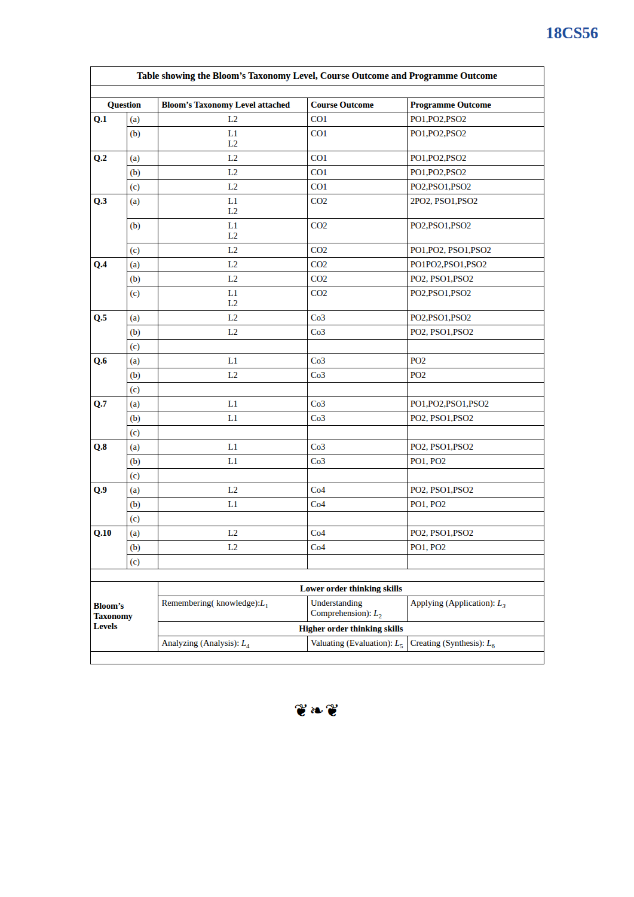18CS56
Table showing the Bloom’s Taxonomy Level, Course Outcome and Programme Outcome
| Question | Bloom’s Taxonomy Level attached | Course Outcome | Programme Outcome |
| --- | --- | --- | --- |
| Q.1 | (a) | L2 | CO1 | PO1,PO2,PSO2 |
| (b) | L1 L2 | CO1 | PO1,PO2,PSO2 |
| Q.2 | (a) | L2 | CO1 | PO1,PO2,PSO2 |
| (b) | L2 | CO1 | PO1,PO2,PSO2 |
| (c) | L2 | CO1 | PO2,PSO1,PSO2 |
| Q.3 | (a) | L1 L2 | CO2 | 2PO2, PSO1,PSO2 |
| (b) | L1 L2 | CO2 | PO2,PSO1,PSO2 |
| (c) | L2 | CO2 | PO1,PO2, PSO1,PSO2 |
| Q.4 | (a) | L2 | CO2 | PO1PO2,PSO1,PSO2 |
| (b) | L2 | CO2 | PO2, PSO1,PSO2 |
| (c) | L1 L2 | CO2 | PO2,PSO1,PSO2 |
| Q.5 | (a) | L2 | Co3 | PO2,PSO1,PSO2 |
| (b) | L2 | Co3 | PO2, PSO1,PSO2 |
| (c) | | | |
| Q.6 | (a) | L1 | Co3 | PO2 |
| (b) | L2 | Co3 | PO2 |
| (c) | | | |
| Q.7 | (a) | L1 | Co3 | PO1,PO2,PSO1,PSO2 |
| (b) | L1 | Co3 | PO2, PSO1,PSO2 |
| (c) | | | |
| Q.8 | (a) | L1 | Co3 | PO2, PSO1,PSO2 |
| (b) | L1 | Co3 | PO1, PO2 |
| (c) | | | |
| Q.9 | (a) | L2 | Co4 | PO2, PSO1,PSO2 |
| (b) | L1 | Co4 | PO1, PO2 |
| (c) | | | |
| Q.10 | (a) | L2 | Co4 | PO2, PSO1,PSO2 |
| (b) | L2 | Co4 | PO1, PO2 |
| (c) | | | |
| Bloom’s Taxonomy Levels | Lower order thinking skills |
| Remembering( knowledge): L 1 | Understanding Comprehension): L 2 | Applying (Application): L 3 |
| Higher order thinking skills |
| Analyzing (Analysis): L 4 | Valuating (Evaluation): L 5 | Creating (Synthesis): L 6 |
❦❧❦